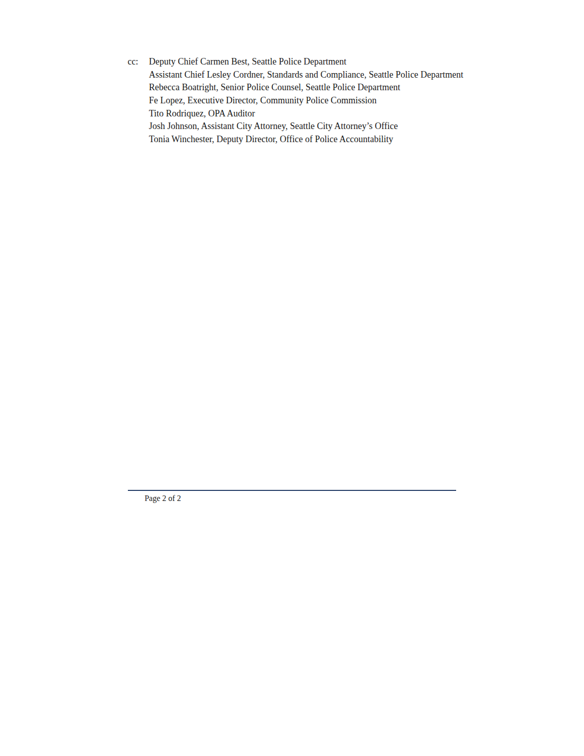cc:
Deputy Chief Carmen Best, Seattle Police Department
Assistant Chief Lesley Cordner, Standards and Compliance, Seattle Police Department
Rebecca Boatright, Senior Police Counsel, Seattle Police Department
Fe Lopez, Executive Director, Community Police Commission
Tito Rodriquez, OPA Auditor
Josh Johnson, Assistant City Attorney, Seattle City Attorney’s Office
Tonia Winchester, Deputy Director, Office of Police Accountability
Page 2 of 2